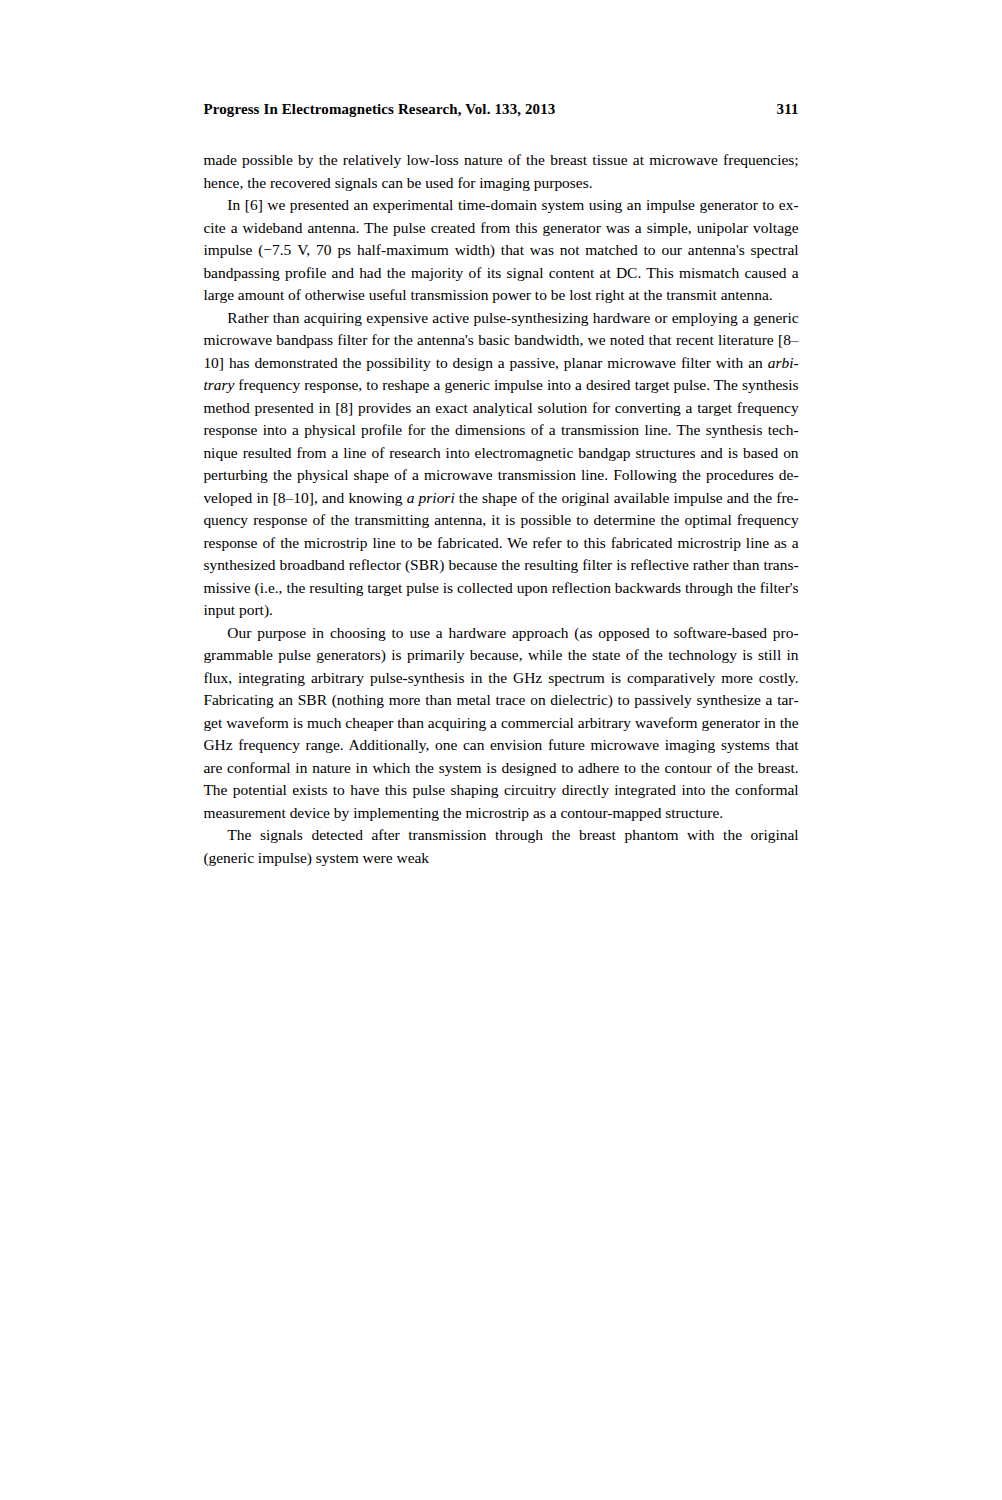Progress In Electromagnetics Research, Vol. 133, 2013 311
made possible by the relatively low-loss nature of the breast tissue at microwave frequencies; hence, the recovered signals can be used for imaging purposes.
In [6] we presented an experimental time-domain system using an impulse generator to excite a wideband antenna. The pulse created from this generator was a simple, unipolar voltage impulse (−7.5 V, 70 ps half-maximum width) that was not matched to our antenna's spectral bandpassing profile and had the majority of its signal content at DC. This mismatch caused a large amount of otherwise useful transmission power to be lost right at the transmit antenna.
Rather than acquiring expensive active pulse-synthesizing hardware or employing a generic microwave bandpass filter for the antenna's basic bandwidth, we noted that recent literature [8–10] has demonstrated the possibility to design a passive, planar microwave filter with an arbitrary frequency response, to reshape a generic impulse into a desired target pulse. The synthesis method presented in [8] provides an exact analytical solution for converting a target frequency response into a physical profile for the dimensions of a transmission line. The synthesis technique resulted from a line of research into electromagnetic bandgap structures and is based on perturbing the physical shape of a microwave transmission line. Following the procedures developed in [8–10], and knowing a priori the shape of the original available impulse and the frequency response of the transmitting antenna, it is possible to determine the optimal frequency response of the microstrip line to be fabricated. We refer to this fabricated microstrip line as a synthesized broadband reflector (SBR) because the resulting filter is reflective rather than transmissive (i.e., the resulting target pulse is collected upon reflection backwards through the filter's input port).
Our purpose in choosing to use a hardware approach (as opposed to software-based programmable pulse generators) is primarily because, while the state of the technology is still in flux, integrating arbitrary pulse-synthesis in the GHz spectrum is comparatively more costly. Fabricating an SBR (nothing more than metal trace on dielectric) to passively synthesize a target waveform is much cheaper than acquiring a commercial arbitrary waveform generator in the GHz frequency range. Additionally, one can envision future microwave imaging systems that are conformal in nature in which the system is designed to adhere to the contour of the breast. The potential exists to have this pulse shaping circuitry directly integrated into the conformal measurement device by implementing the microstrip as a contour-mapped structure.
The signals detected after transmission through the breast phantom with the original (generic impulse) system were weak